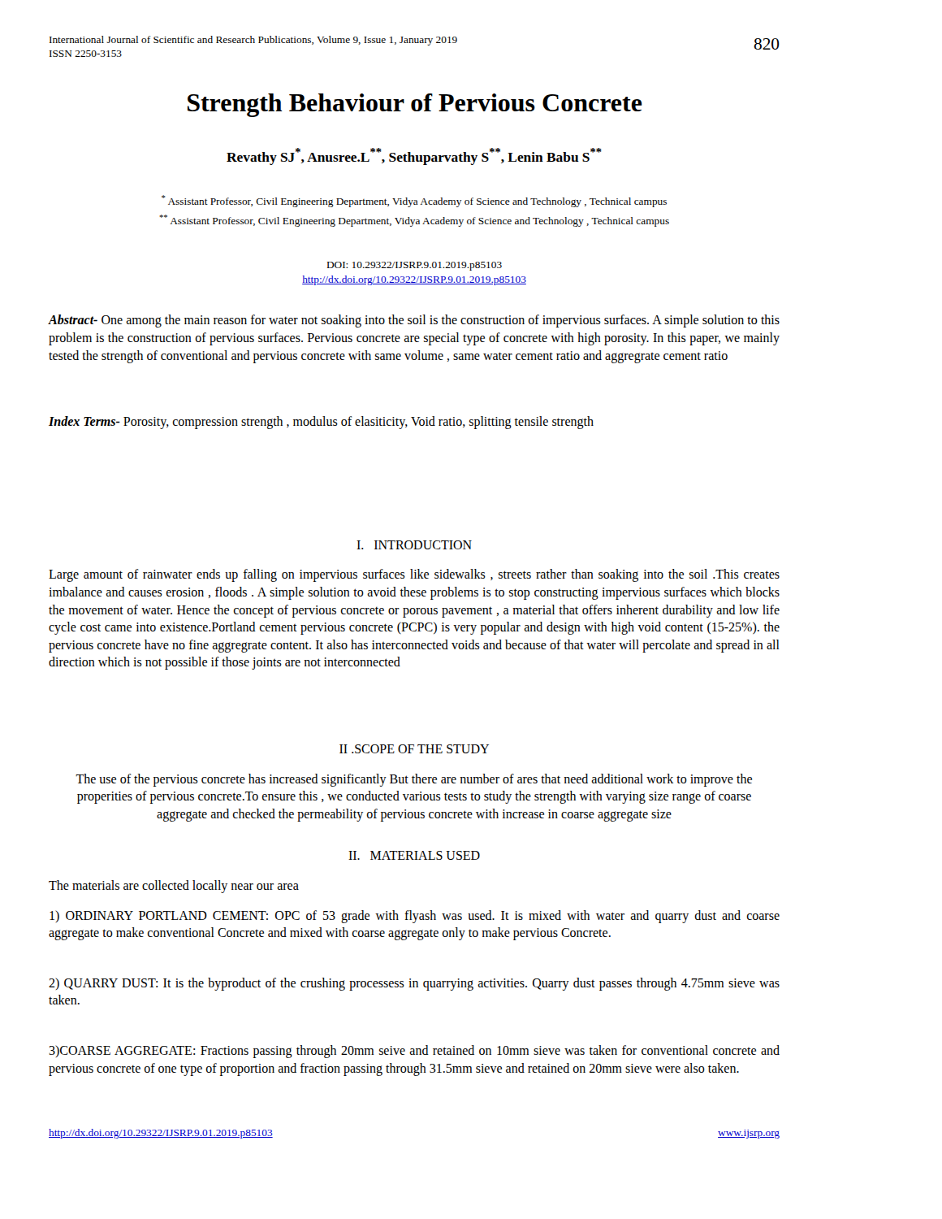International Journal of Scientific and Research Publications, Volume 9, Issue 1, January 2019
ISSN 2250-3153
820
Strength Behaviour of Pervious Concrete
Revathy SJ*, Anusree.L**, Sethuparvathy S**, Lenin Babu S**
* Assistant Professor, Civil Engineering Department, Vidya Academy of Science and Technology , Technical campus
** Assistant Professor, Civil Engineering Department, Vidya Academy of Science and Technology , Technical campus
DOI: 10.29322/IJSRP.9.01.2019.p85103
http://dx.doi.org/10.29322/IJSRP.9.01.2019.p85103
Abstract- One among the main reason for water not soaking into the soil is the construction of impervious surfaces. A simple solution to this problem is the construction of pervious surfaces. Pervious concrete are special type of concrete with high porosity. In this paper, we mainly tested the strength of conventional and pervious concrete with same volume , same water cement ratio and aggregrate cement ratio
Index Terms- Porosity, compression strength , modulus of elasiticity, Void ratio, splitting tensile strength
I. INTRODUCTION
Large amount of rainwater ends up falling on impervious surfaces like sidewalks , streets rather than soaking into the soil .This creates imbalance and causes erosion , floods . A simple solution to avoid these problems is to stop constructing impervious surfaces which blocks the movement of water. Hence the concept of pervious concrete or porous pavement , a material that offers inherent durability and low life cycle cost came into existence.Portland cement pervious concrete (PCPC) is very popular and design with high void content (15-25%). the pervious concrete have no fine aggregrate content. It also has interconnected voids and because of that water will percolate and spread in all direction which is not possible if those joints are not interconnected
II .SCOPE OF THE STUDY
The use of the pervious concrete has increased significantly But there are number of ares that need additional work to improve the properities of pervious concrete.To ensure this , we conducted various tests to study the strength with varying size range of coarse aggregate and checked the permeability of pervious concrete with increase in coarse aggregate size
II. MATERIALS USED
The materials are collected locally near our area
1) ORDINARY PORTLAND CEMENT: OPC of 53 grade with flyash was used. It is mixed with water and quarry dust and coarse aggregate to make conventional Concrete and mixed with coarse aggregate only to make pervious Concrete.
2) QUARRY DUST: It is the byproduct of the crushing processess in quarrying activities. Quarry dust passes through 4.75mm sieve was taken.
3)COARSE AGGREGATE: Fractions passing through 20mm seive and retained on 10mm sieve was taken for conventional concrete and pervious concrete of one type of proportion and fraction passing through 31.5mm sieve and retained on 20mm sieve were also taken.
http://dx.doi.org/10.29322/IJSRP.9.01.2019.p85103 www.ijsrp.org